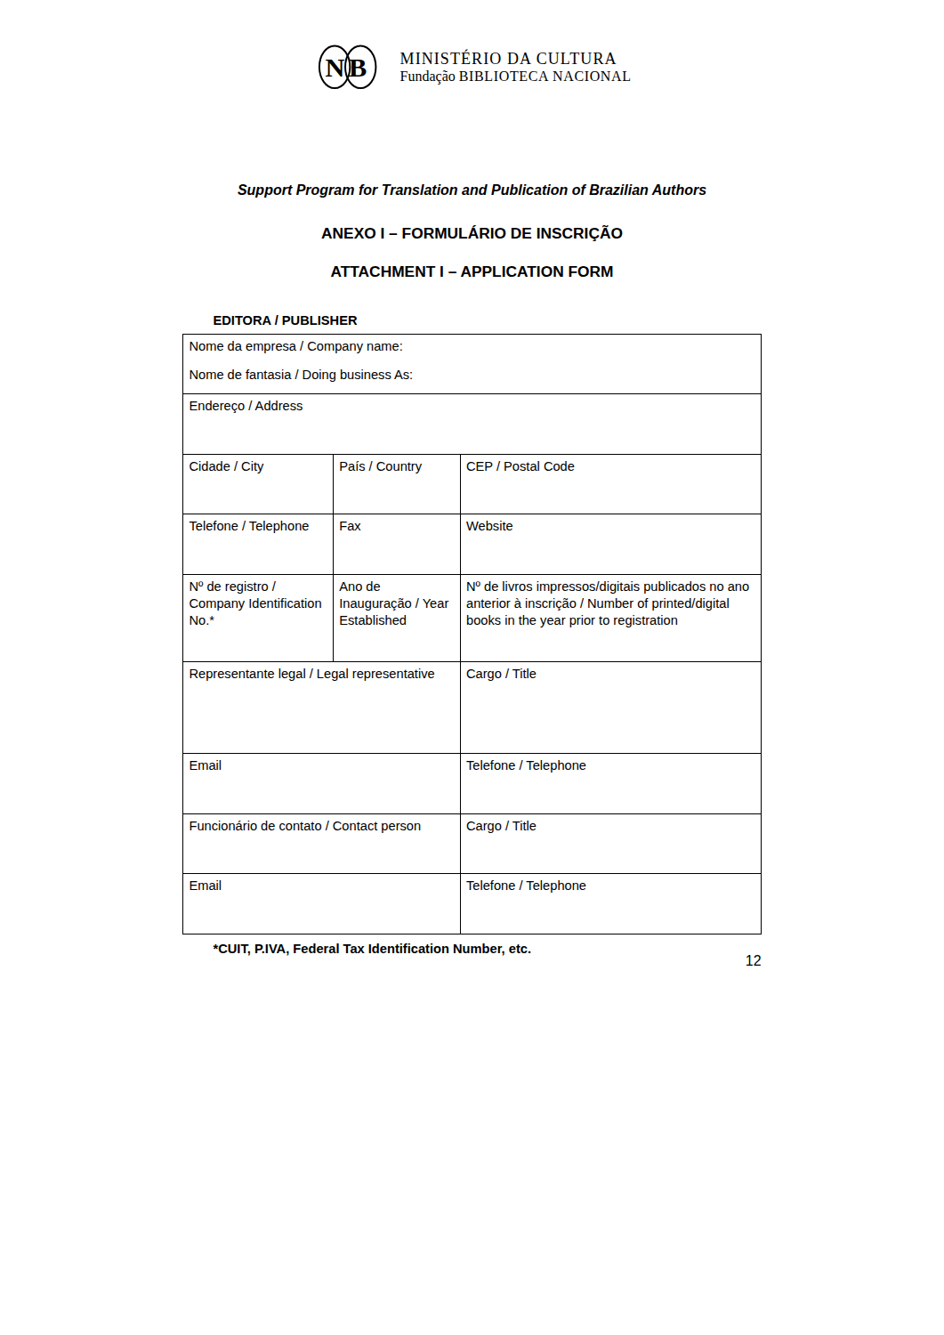N B
MINISTÉRIO DA CULTURA
Fundação BIBLIOTECA NACIONAL
Support Program for Translation and Publication of Brazilian Authors
ANEXO I – FORMULÁRIO DE INSCRIÇÃO
ATTACHMENT I – APPLICATION FORM
EDITORA / PUBLISHER
| Nome da empresa / Company name: Nome de fantasia / Doing business As: |
| Endereço / Address |
| Cidade / City | País / Country | CEP / Postal Code |
| Telefone / Telephone | Fax | Website |
| Nº de registro / Company Identification No.* | Ano de Inauguração / Year Established | Nº de livros impressos/digitais publicados no ano anterior à inscrição / Number of printed/digital books in the year prior to registration |
| Representante legal / Legal representative | Cargo / Title |
| Email | Telefone / Telephone |
| Funcionário de contato / Contact person | Cargo / Title |
| Email | Telefone / Telephone |
*CUIT, P.IVA, Federal Tax Identification Number, etc.
12